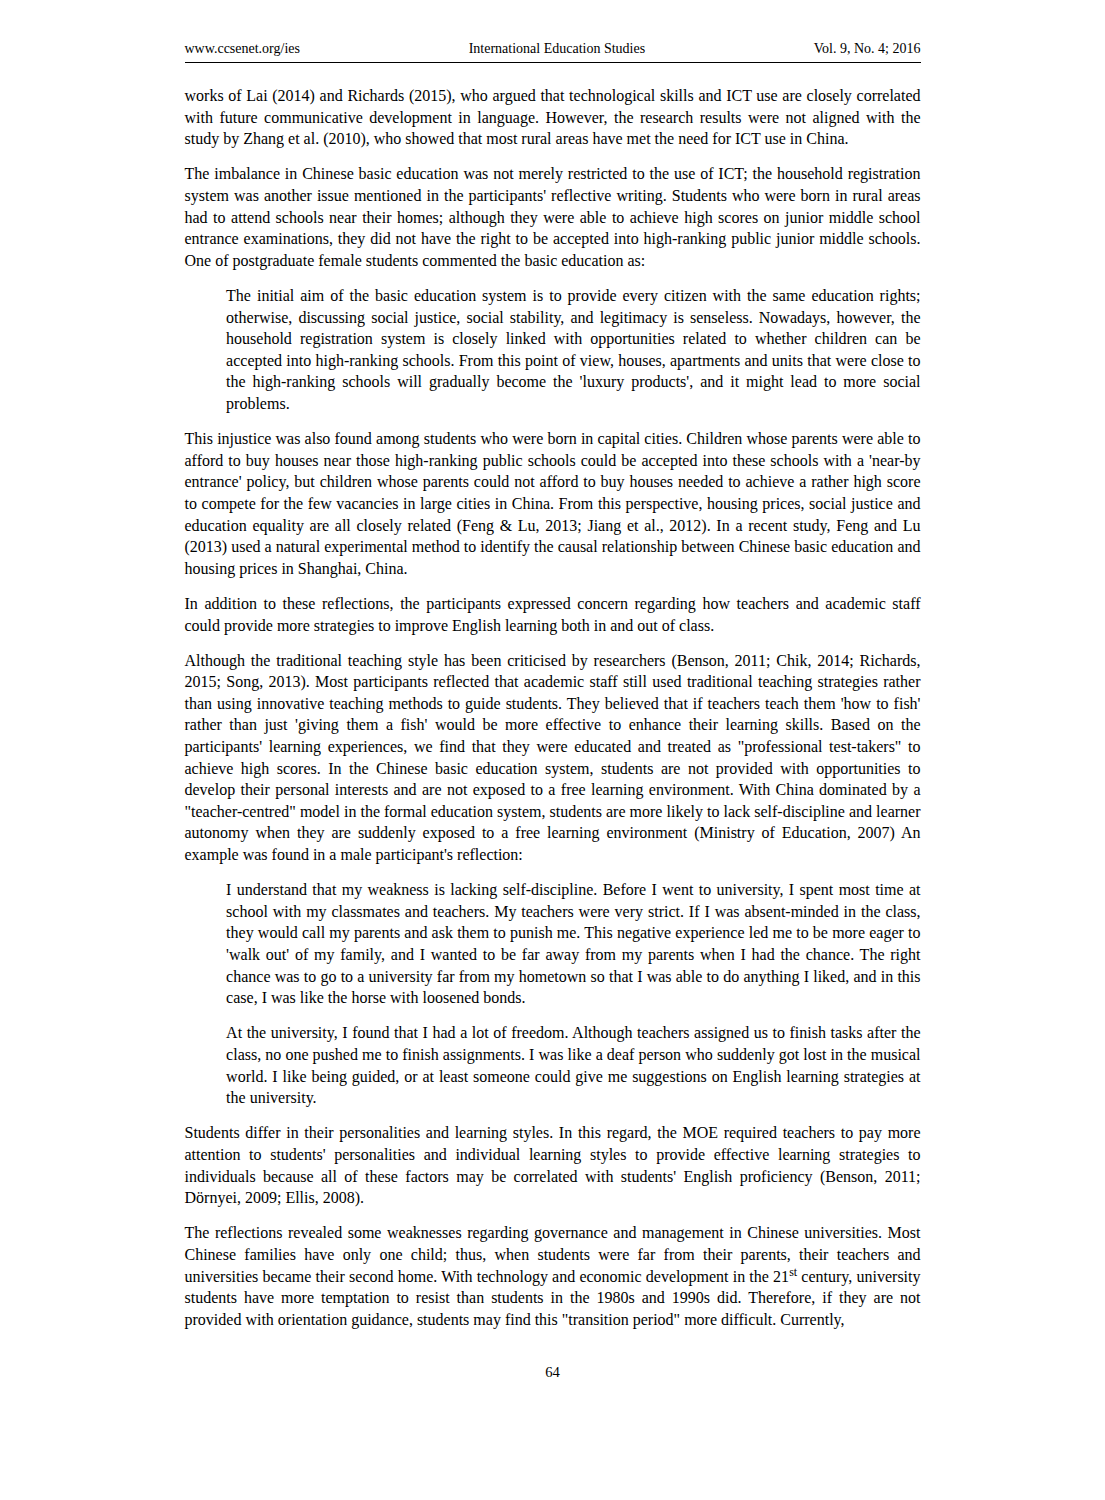www.ccsenet.org/ies International Education Studies Vol. 9, No. 4; 2016
works of Lai (2014) and Richards (2015), who argued that technological skills and ICT use are closely correlated with future communicative development in language. However, the research results were not aligned with the study by Zhang et al. (2010), who showed that most rural areas have met the need for ICT use in China.
The imbalance in Chinese basic education was not merely restricted to the use of ICT; the household registration system was another issue mentioned in the participants' reflective writing. Students who were born in rural areas had to attend schools near their homes; although they were able to achieve high scores on junior middle school entrance examinations, they did not have the right to be accepted into high-ranking public junior middle schools. One of postgraduate female students commented the basic education as:
The initial aim of the basic education system is to provide every citizen with the same education rights; otherwise, discussing social justice, social stability, and legitimacy is senseless. Nowadays, however, the household registration system is closely linked with opportunities related to whether children can be accepted into high-ranking schools. From this point of view, houses, apartments and units that were close to the high-ranking schools will gradually become the 'luxury products', and it might lead to more social problems.
This injustice was also found among students who were born in capital cities. Children whose parents were able to afford to buy houses near those high-ranking public schools could be accepted into these schools with a 'near-by entrance' policy, but children whose parents could not afford to buy houses needed to achieve a rather high score to compete for the few vacancies in large cities in China. From this perspective, housing prices, social justice and education equality are all closely related (Feng & Lu, 2013; Jiang et al., 2012). In a recent study, Feng and Lu (2013) used a natural experimental method to identify the causal relationship between Chinese basic education and housing prices in Shanghai, China.
In addition to these reflections, the participants expressed concern regarding how teachers and academic staff could provide more strategies to improve English learning both in and out of class.
Although the traditional teaching style has been criticised by researchers (Benson, 2011; Chik, 2014; Richards, 2015; Song, 2013). Most participants reflected that academic staff still used traditional teaching strategies rather than using innovative teaching methods to guide students. They believed that if teachers teach them 'how to fish' rather than just 'giving them a fish' would be more effective to enhance their learning skills. Based on the participants' learning experiences, we find that they were educated and treated as "professional test-takers" to achieve high scores. In the Chinese basic education system, students are not provided with opportunities to develop their personal interests and are not exposed to a free learning environment. With China dominated by a "teacher-centred" model in the formal education system, students are more likely to lack self-discipline and learner autonomy when they are suddenly exposed to a free learning environment (Ministry of Education, 2007) An example was found in a male participant's reflection:
I understand that my weakness is lacking self-discipline. Before I went to university, I spent most time at school with my classmates and teachers. My teachers were very strict. If I was absent-minded in the class, they would call my parents and ask them to punish me. This negative experience led me to be more eager to 'walk out' of my family, and I wanted to be far away from my parents when I had the chance. The right chance was to go to a university far from my hometown so that I was able to do anything I liked, and in this case, I was like the horse with loosened bonds.
At the university, I found that I had a lot of freedom. Although teachers assigned us to finish tasks after the class, no one pushed me to finish assignments. I was like a deaf person who suddenly got lost in the musical world. I like being guided, or at least someone could give me suggestions on English learning strategies at the university.
Students differ in their personalities and learning styles. In this regard, the MOE required teachers to pay more attention to students' personalities and individual learning styles to provide effective learning strategies to individuals because all of these factors may be correlated with students' English proficiency (Benson, 2011; Dörnyei, 2009; Ellis, 2008).
The reflections revealed some weaknesses regarding governance and management in Chinese universities. Most Chinese families have only one child; thus, when students were far from their parents, their teachers and universities became their second home. With technology and economic development in the 21st century, university students have more temptation to resist than students in the 1980s and 1990s did. Therefore, if they are not provided with orientation guidance, students may find this "transition period" more difficult. Currently,
64